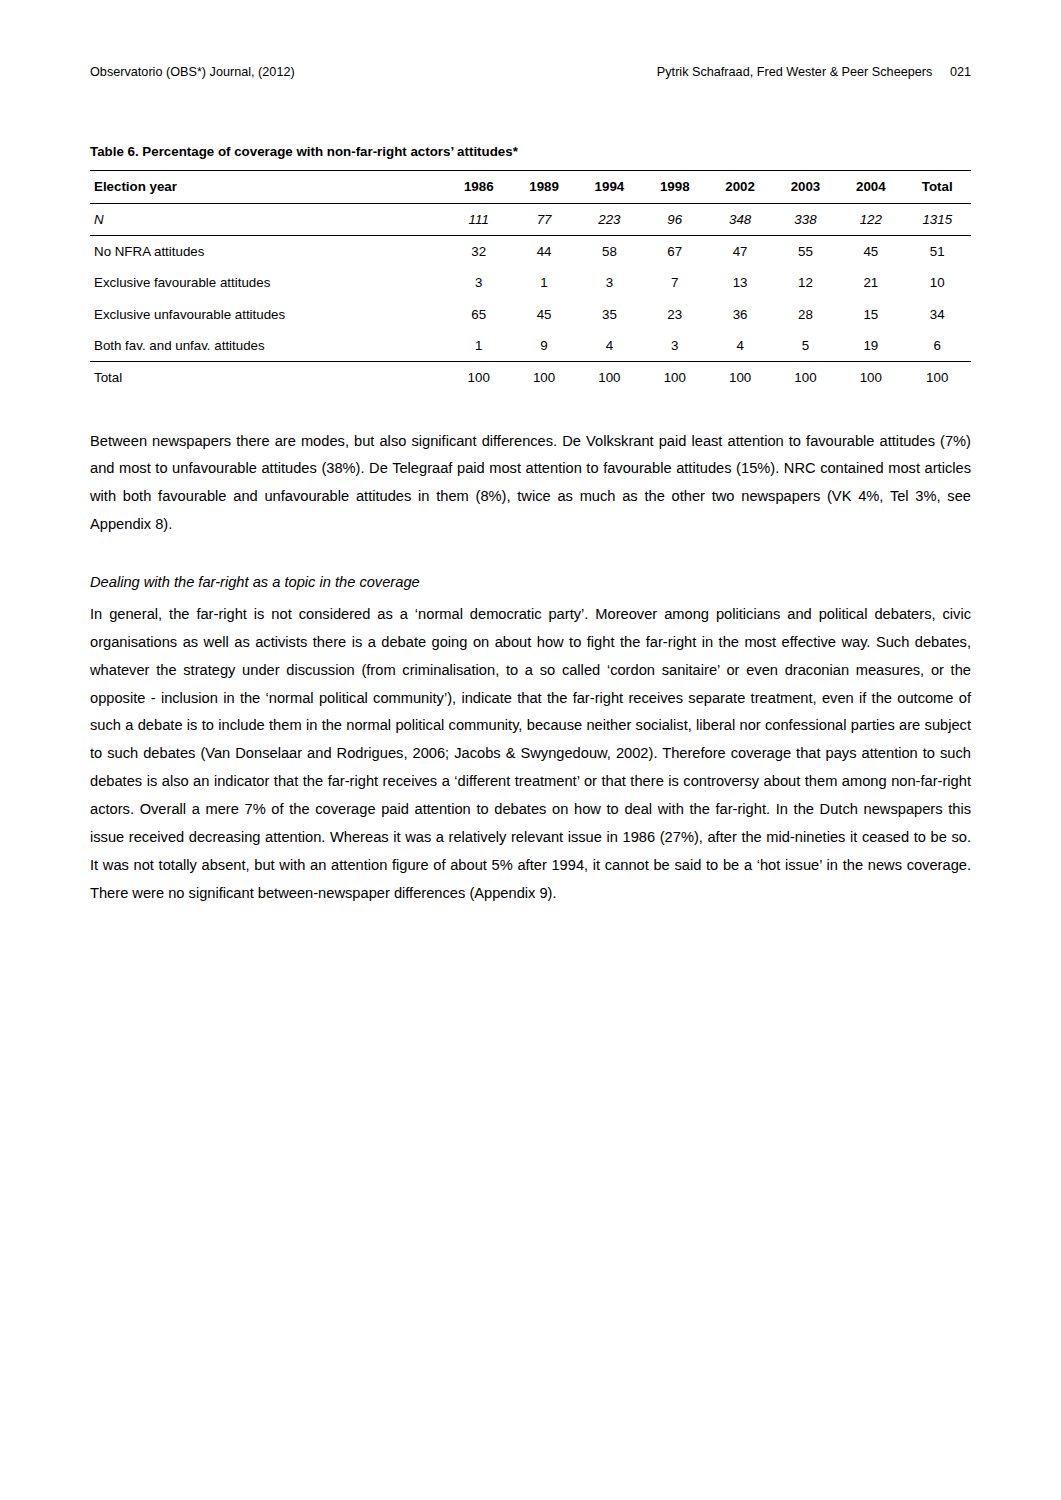Observatorio (OBS*) Journal, (2012)
Pytrik Schafraad, Fred Wester & Peer Scheepers 021
Table 6. Percentage of coverage with non-far-right actors’ attitudes*
| Election year | 1986 | 1989 | 1994 | 1998 | 2002 | 2003 | 2004 | Total |
| --- | --- | --- | --- | --- | --- | --- | --- | --- |
| N | 111 | 77 | 223 | 96 | 348 | 338 | 122 | 1315 |
| No NFRA attitudes | 32 | 44 | 58 | 67 | 47 | 55 | 45 | 51 |
| Exclusive favourable attitudes | 3 | 1 | 3 | 7 | 13 | 12 | 21 | 10 |
| Exclusive unfavourable attitudes | 65 | 45 | 35 | 23 | 36 | 28 | 15 | 34 |
| Both fav. and unfav. attitudes | 1 | 9 | 4 | 3 | 4 | 5 | 19 | 6 |
| Total | 100 | 100 | 100 | 100 | 100 | 100 | 100 | 100 |
Between newspapers there are modes, but also significant differences. De Volkskrant paid least attention to favourable attitudes (7%) and most to unfavourable attitudes (38%). De Telegraaf paid most attention to favourable attitudes (15%). NRC contained most articles with both favourable and unfavourable attitudes in them (8%), twice as much as the other two newspapers (VK 4%, Tel 3%, see Appendix 8).
Dealing with the far-right as a topic in the coverage
In general, the far-right is not considered as a ‘normal democratic party’. Moreover among politicians and political debaters, civic organisations as well as activists there is a debate going on about how to fight the far-right in the most effective way. Such debates, whatever the strategy under discussion (from criminalisation, to a so called ‘cordon sanitaire’ or even draconian measures, or the opposite - inclusion in the ‘normal political community’), indicate that the far-right receives separate treatment, even if the outcome of such a debate is to include them in the normal political community, because neither socialist, liberal nor confessional parties are subject to such debates (Van Donselaar and Rodrigues, 2006; Jacobs & Swyngedouw, 2002). Therefore coverage that pays attention to such debates is also an indicator that the far-right receives a ‘different treatment’ or that there is controversy about them among non-far-right actors. Overall a mere 7% of the coverage paid attention to debates on how to deal with the far-right. In the Dutch newspapers this issue received decreasing attention. Whereas it was a relatively relevant issue in 1986 (27%), after the mid-nineties it ceased to be so. It was not totally absent, but with an attention figure of about 5% after 1994, it cannot be said to be a ‘hot issue’ in the news coverage. There were no significant between-newspaper differences (Appendix 9).